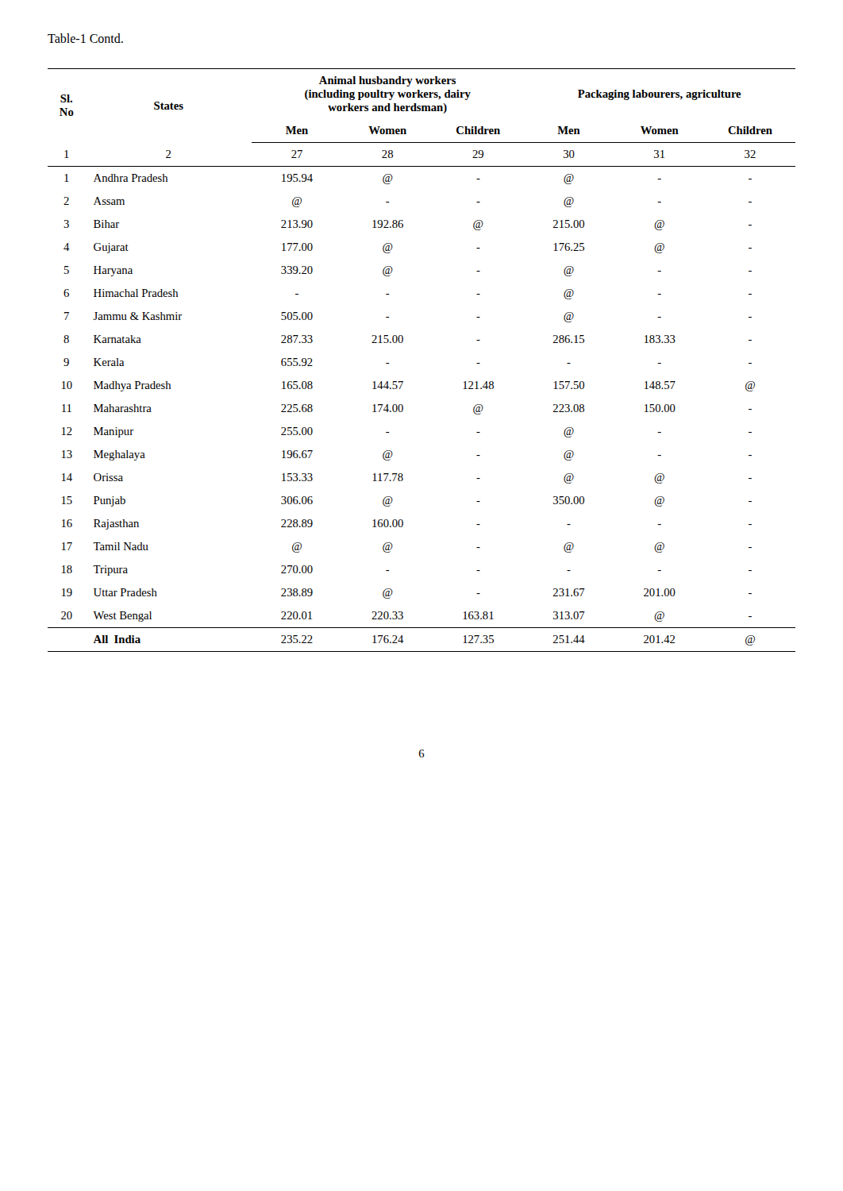Table-1 Contd.
| Sl. No | States | Animal husbandry workers (including poultry workers, dairy workers and herdsman) | Packaging labourers, agriculture |
| --- | --- | --- | --- |
| Men | Women | Children | Men | Women | Children |
| 1 | 2 | 27 | 28 | 29 | 30 | 31 | 32 |
| 1 | Andhra Pradesh | 195.94 | @ | - | @ | - | - |
| 2 | Assam | @ | - | - | @ | - | - |
| 3 | Bihar | 213.90 | 192.86 | @ | 215.00 | @ | - |
| 4 | Gujarat | 177.00 | @ | - | 176.25 | @ | - |
| 5 | Haryana | 339.20 | @ | - | @ | - | - |
| 6 | Himachal Pradesh | - | - | - | @ | - | - |
| 7 | Jammu & Kashmir | 505.00 | - | - | @ | - | - |
| 8 | Karnataka | 287.33 | 215.00 | - | 286.15 | 183.33 | - |
| 9 | Kerala | 655.92 | - | - | - | - | - |
| 10 | Madhya Pradesh | 165.08 | 144.57 | 121.48 | 157.50 | 148.57 | @ |
| 11 | Maharashtra | 225.68 | 174.00 | @ | 223.08 | 150.00 | - |
| 12 | Manipur | 255.00 | - | - | @ | - | - |
| 13 | Meghalaya | 196.67 | @ | - | @ | - | - |
| 14 | Orissa | 153.33 | 117.78 | - | @ | @ | - |
| 15 | Punjab | 306.06 | @ | - | 350.00 | @ | - |
| 16 | Rajasthan | 228.89 | 160.00 | - | - | - | - |
| 17 | Tamil Nadu | @ | @ | - | @ | @ | - |
| 18 | Tripura | 270.00 | - | - | - | - | - |
| 19 | Uttar Pradesh | 238.89 | @ | - | 231.67 | 201.00 | - |
| 20 | West Bengal | 220.01 | 220.33 | 163.81 | 313.07 | @ | - |
| | All India | 235.22 | 176.24 | 127.35 | 251.44 | 201.42 | @ |
6